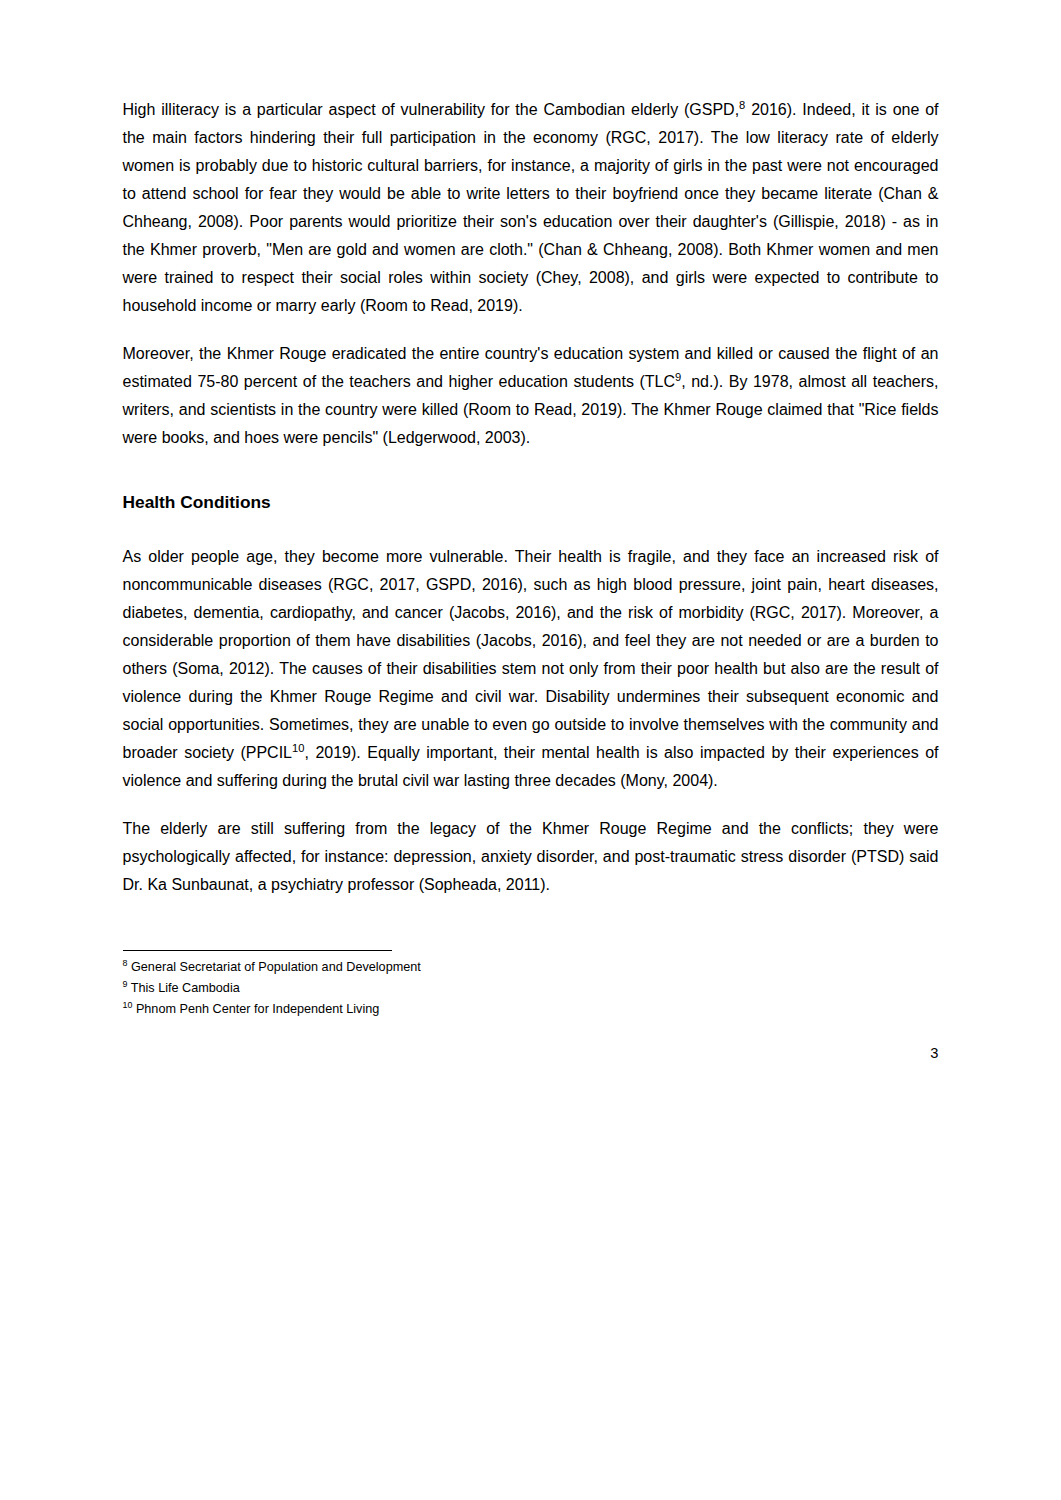High illiteracy is a particular aspect of vulnerability for the Cambodian elderly (GSPD,8 2016). Indeed, it is one of the main factors hindering their full participation in the economy (RGC, 2017). The low literacy rate of elderly women is probably due to historic cultural barriers, for instance, a majority of girls in the past were not encouraged to attend school for fear they would be able to write letters to their boyfriend once they became literate (Chan & Chheang, 2008). Poor parents would prioritize their son's education over their daughter's (Gillispie, 2018) - as in the Khmer proverb, "Men are gold and women are cloth." (Chan & Chheang, 2008). Both Khmer women and men were trained to respect their social roles within society (Chey, 2008), and girls were expected to contribute to household income or marry early (Room to Read, 2019).
Moreover, the Khmer Rouge eradicated the entire country's education system and killed or caused the flight of an estimated 75-80 percent of the teachers and higher education students (TLC9, nd.). By 1978, almost all teachers, writers, and scientists in the country were killed (Room to Read, 2019). The Khmer Rouge claimed that "Rice fields were books, and hoes were pencils" (Ledgerwood, 2003).
Health Conditions
As older people age, they become more vulnerable. Their health is fragile, and they face an increased risk of noncommunicable diseases (RGC, 2017, GSPD, 2016), such as high blood pressure, joint pain, heart diseases, diabetes, dementia, cardiopathy, and cancer (Jacobs, 2016), and the risk of morbidity (RGC, 2017). Moreover, a considerable proportion of them have disabilities (Jacobs, 2016), and feel they are not needed or are a burden to others (Soma, 2012). The causes of their disabilities stem not only from their poor health but also are the result of violence during the Khmer Rouge Regime and civil war. Disability undermines their subsequent economic and social opportunities. Sometimes, they are unable to even go outside to involve themselves with the community and broader society (PPCIL10, 2019). Equally important, their mental health is also impacted by their experiences of violence and suffering during the brutal civil war lasting three decades (Mony, 2004).
The elderly are still suffering from the legacy of the Khmer Rouge Regime and the conflicts; they were psychologically affected, for instance: depression, anxiety disorder, and post-traumatic stress disorder (PTSD) said Dr. Ka Sunbaunat, a psychiatry professor (Sopheada, 2011).
8 General Secretariat of Population and Development
9 This Life Cambodia
10 Phnom Penh Center for Independent Living
3